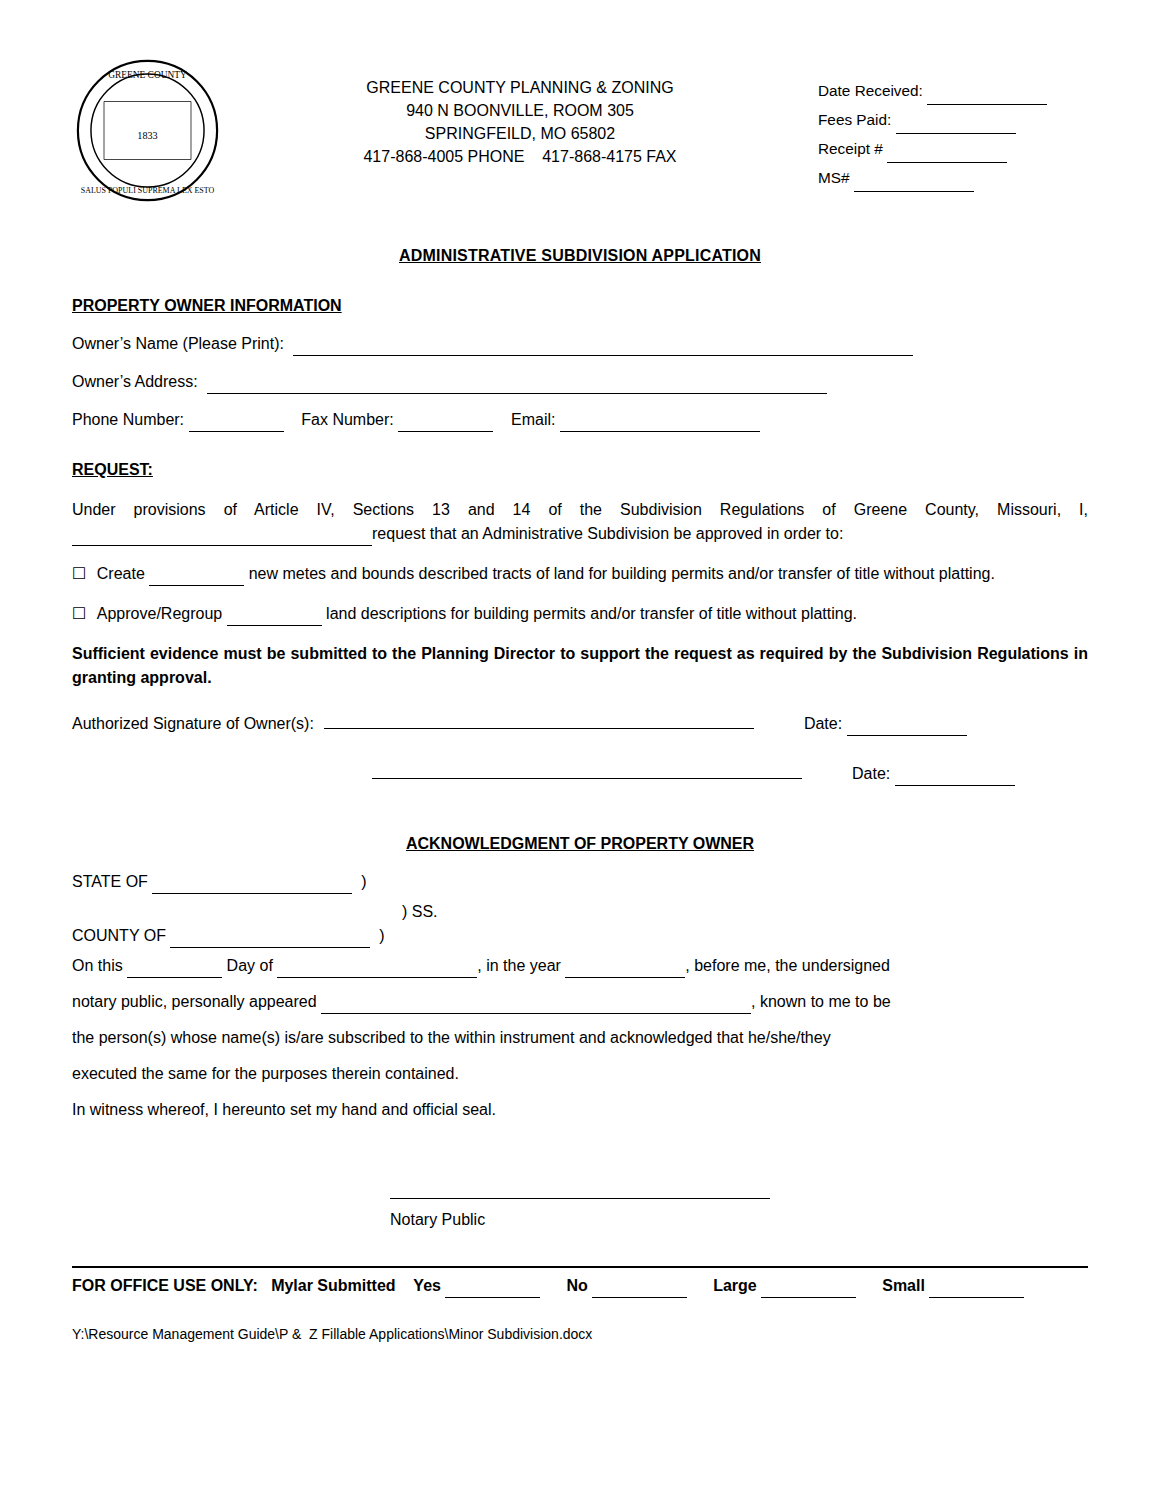GREENE COUNTY PLANNING & ZONING
940 N BOONVILLE, ROOM 305
SPRINGFEILD, MO 65802
417-868-4005 PHONE 417-868-4175 FAX
Date Received:
Fees Paid:
Receipt #
MS#
ADMINISTRATIVE SUBDIVISION APPLICATION
PROPERTY OWNER INFORMATION
Owner’s Name (Please Print):
Owner’s Address:
Phone Number: Fax Number: Email:
REQUEST:
Under provisions of Article IV, Sections 13 and 14 of the Subdivision Regulations of Greene County, Missouri, I, request that an Administrative Subdivision be approved in order to:
☐ Create new metes and bounds described tracts of land for building permits and/or transfer of title without platting.
☐ Approve/Regroup land descriptions for building permits and/or transfer of title without platting.
Sufficient evidence must be submitted to the Planning Director to support the request as required by the Subdivision Regulations in granting approval.
Authorized Signature of Owner(s): Date:
Date:
ACKNOWLEDGMENT OF PROPERTY OWNER
STATE OF )
) SS.
COUNTY OF )
On this Day of , in the year , before me, the undersigned
notary public, personally appeared , known to me to be
the person(s) whose name(s) is/are subscribed to the within instrument and acknowledged that he/she/they
executed the same for the purposes therein contained.
In witness whereof, I hereunto set my hand and official seal.
Notary Public
FOR OFFICE USE ONLY: Mylar Submitted Yes No Large Small
Y:\Resource Management Guide\P & Z Fillable Applications\Minor Subdivision.docx